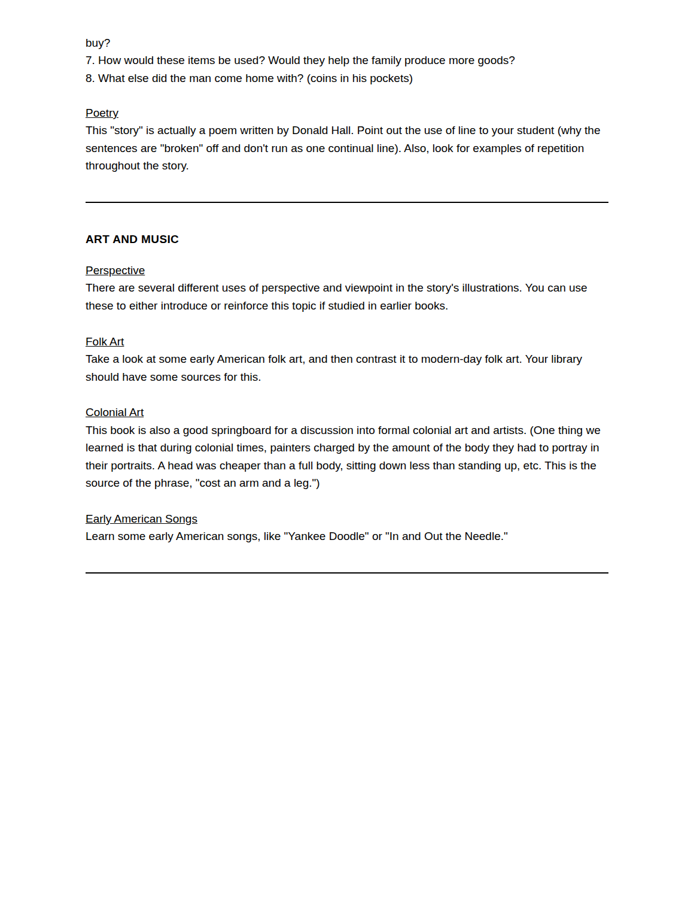buy?
7. How would these items be used? Would they help the family produce more goods?
8. What else did the man come home with? (coins in his pockets)
Poetry
This "story" is actually a poem written by Donald Hall. Point out the use of line to your student (why the sentences are "broken" off and don't run as one continual line). Also, look for examples of repetition throughout the story.
ART AND MUSIC
Perspective
There are several different uses of perspective and viewpoint in the story's illustrations. You can use these to either introduce or reinforce this topic if studied in earlier books.
Folk Art
Take a look at some early American folk art, and then contrast it to modern-day folk art. Your library should have some sources for this.
Colonial Art
This book is also a good springboard for a discussion into formal colonial art and artists. (One thing we learned is that during colonial times, painters charged by the amount of the body they had to portray in their portraits. A head was cheaper than a full body, sitting down less than standing up, etc. This is the source of the phrase, "cost an arm and a leg.")
Early American Songs
Learn some early American songs, like "Yankee Doodle" or "In and Out the Needle."